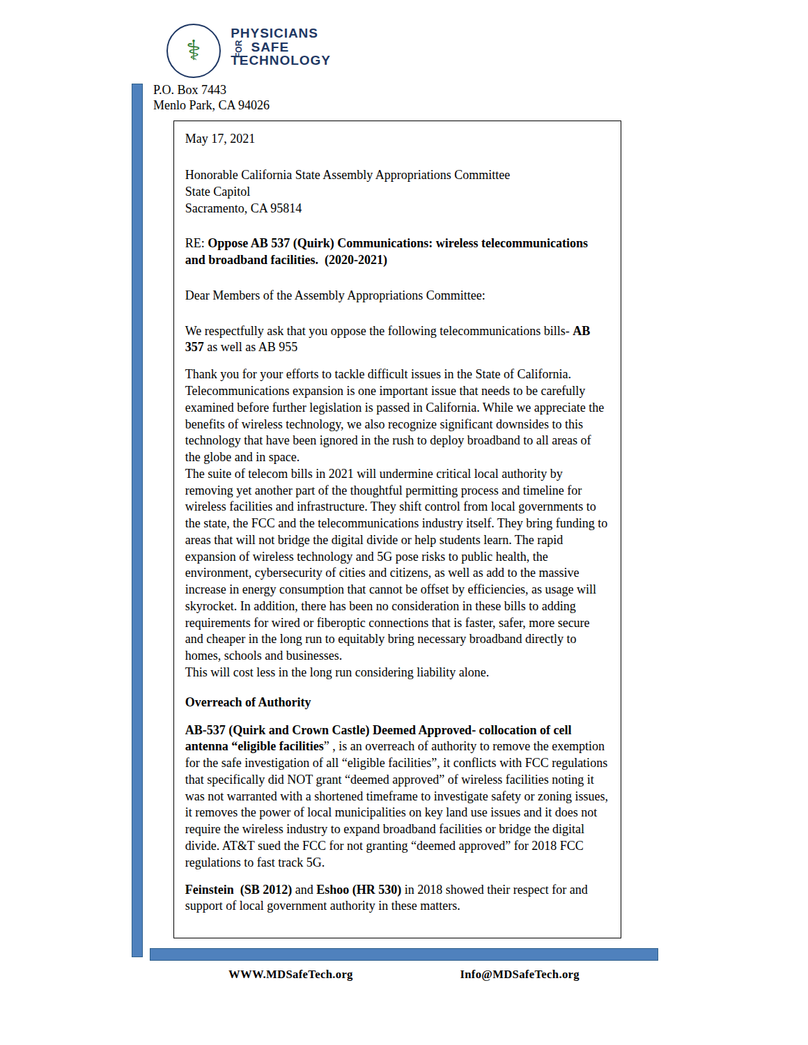⚕
PHYSICIANS FOR SAFE TECHNOLOGY
P.O. Box 7443
Menlo Park, CA 94026
May 17, 2021
Honorable California State Assembly Appropriations Committee State Capitol Sacramento, CA 95814
RE: Oppose AB 537 (Quirk) Communications: wireless telecommunications and broadband facilities. (2020-2021)
Dear Members of the Assembly Appropriations Committee:
We respectfully ask that you oppose the following telecommunications bills- AB 357 as well as AB 955
Thank you for your efforts to tackle difficult issues in the State of California. Telecommunications expansion is one important issue that needs to be carefully examined before further legislation is passed in California. While we appreciate the benefits of wireless technology, we also recognize significant downsides to this technology that have been ignored in the rush to deploy broadband to all areas of the globe and in space.
The suite of telecom bills in 2021 will undermine critical local authority by removing yet another part of the thoughtful permitting process and timeline for wireless facilities and infrastructure. They shift control from local governments to the state, the FCC and the telecommunications industry itself. They bring funding to areas that will not bridge the digital divide or help students learn. The rapid expansion of wireless technology and 5G pose risks to public health, the environment, cybersecurity of cities and citizens, as well as add to the massive increase in energy consumption that cannot be offset by efficiencies, as usage will skyrocket. In addition, there has been no consideration in these bills to adding requirements for wired or fiberoptic connections that is faster, safer, more secure and cheaper in the long run to equitably bring necessary broadband directly to homes, schools and businesses.
This will cost less in the long run considering liability alone.
Overreach of Authority
AB-537 (Quirk and Crown Castle) Deemed Approved- collocation of cell antenna “eligible facilities” , is an overreach of authority to remove the exemption for the safe investigation of all “eligible facilities”, it conflicts with FCC regulations that specifically did NOT grant “deemed approved” of wireless facilities noting it was not warranted with a shortened timeframe to investigate safety or zoning issues, it removes the power of local municipalities on key land use issues and it does not require the wireless industry to expand broadband facilities or bridge the digital divide. AT&T sued the FCC for not granting “deemed approved” for 2018 FCC regulations to fast track 5G.
Feinstein (SB 2012) and Eshoo (HR 530) in 2018 showed their respect for and support of local government authority in these matters.
WWW.MDSafeTech.org Info@MDSafeTech.org